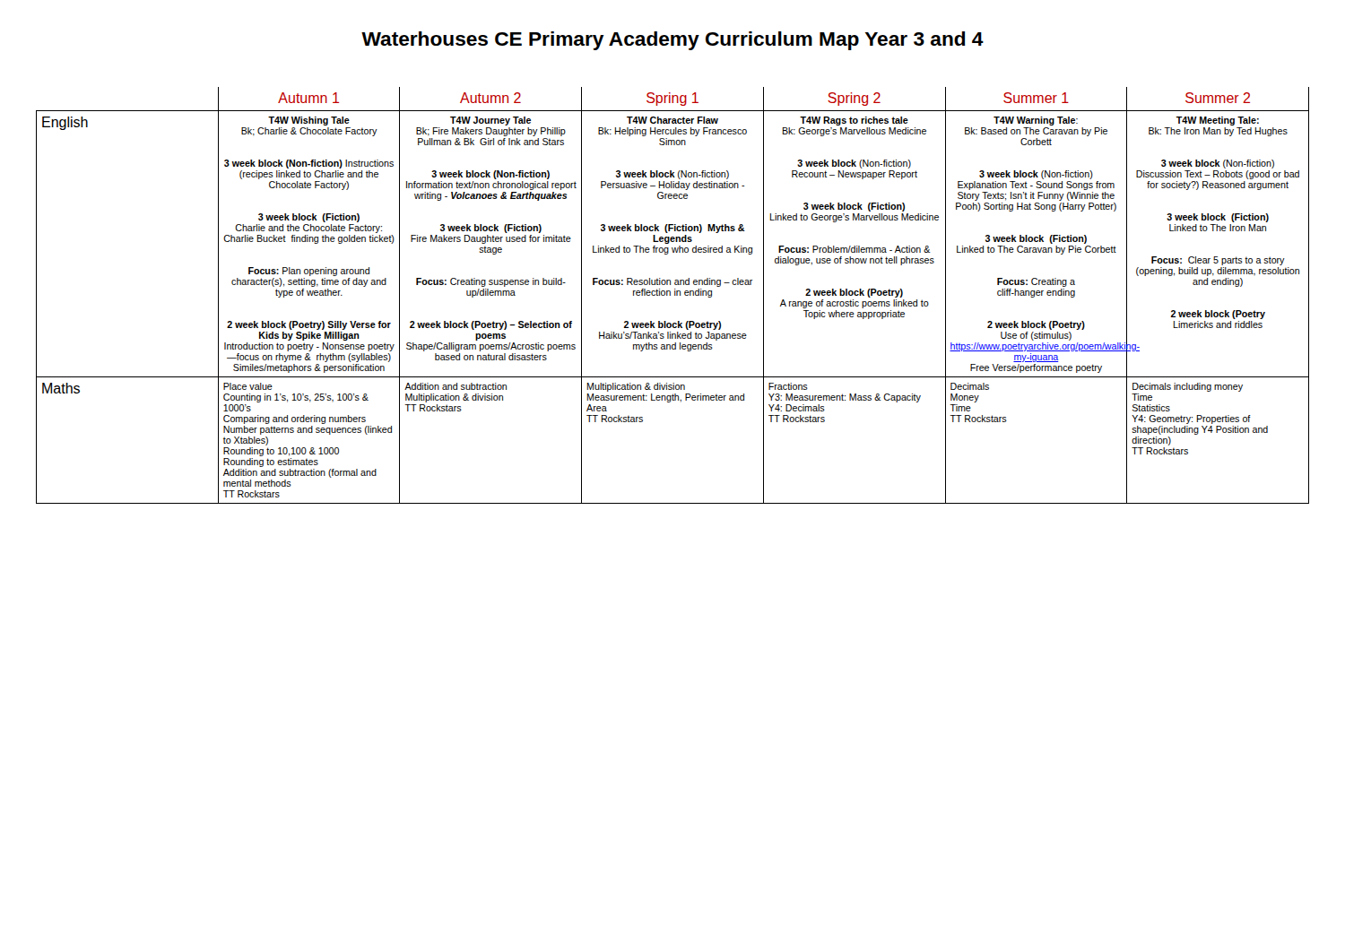Waterhouses CE Primary Academy Curriculum Map Year 3 and 4
| | Autumn 1 | Autumn 2 | Spring 1 | Spring 2 | Summer 1 | Summer 2 |
| --- | --- | --- | --- | --- | --- | --- |
| English | T4W Wishing Tale Bk; Charlie & Chocolate Factory 3 week block (Non-fiction) Instructions (recipes linked to Charlie and the Chocolate Factory) 3 week block (Fiction) Charlie and the Chocolate Factory: Charlie Bucket finding the golden ticket) Focus: Plan opening around character(s), setting, time of day and type of weather. 2 week block (Poetry) Silly Verse for Kids by Spike Milligan Introduction to poetry - Nonsense poetry—focus on rhyme & rhythm (syllables) Similes/metaphors & personification | T4W Journey Tale Bk; Fire Makers Daughter by Phillip Pullman & Bk Girl of Ink and Stars 3 week block (Non-fiction) Information text/non chronological report writing - Volcanoes & Earthquakes 3 week block (Fiction) Fire Makers Daughter used for imitate stage Focus: Creating suspense in build-up/dilemma 2 week block (Poetry) – Selection of poems Shape/Calligram poems/Acrostic poems based on natural disasters | T4W Character Flaw Bk: Helping Hercules by Francesco Simon 3 week block (Non-fiction) Persuasive – Holiday destination - Greece 3 week block (Fiction) Myths & Legends Linked to The frog who desired a King Focus: Resolution and ending – clear reflection in ending 2 week block (Poetry) Haiku’s/Tanka’s linked to Japanese myths and legends | T4W Rags to riches tale Bk: George’s Marvellous Medicine 3 week block (Non-fiction) Recount – Newspaper Report 3 week block (Fiction) Linked to George’s Marvellous Medicine Focus: Problem/dilemma - Action & dialogue, use of show not tell phrases 2 week block (Poetry) A range of acrostic poems linked to Topic where appropriate | T4W Warning Tale : Bk: Based on The Caravan by Pie Corbett 3 week block (Non-fiction) Explanation Text - Sound Songs from Story Texts; Isn’t it Funny (Winnie the Pooh) Sorting Hat Song (Harry Potter) 3 week block (Fiction) Linked to The Caravan by Pie Corbett Focus: Creating a cliff-hanger ending 2 week block (Poetry) Use of (stimulus) https://www.poetryarchive.org/poem/walking-my-iguana Free Verse/performance poetry | T4W Meeting Tale: Bk: The Iron Man by Ted Hughes 3 week block (Non-fiction) Discussion Text – Robots (good or bad for society?) Reasoned argument 3 week block (Fiction) Linked to The Iron Man Focus: Clear 5 parts to a story (opening, build up, dilemma, resolution and ending) 2 week block (Poetry Limericks and riddles |
| Maths | Place value Counting in 1’s, 10’s, 25’s, 100’s & 1000’s Comparing and ordering numbers Number patterns and sequences (linked to Xtables) Rounding to 10,100 & 1000 Rounding to estimates Addition and subtraction (formal and mental methods TT Rockstars | Addition and subtraction Multiplication & division TT Rockstars | Multiplication & division Measurement: Length, Perimeter and Area TT Rockstars | Fractions Y3: Measurement: Mass & Capacity Y4: Decimals TT Rockstars | Decimals Money Time TT Rockstars | Decimals including money Time Statistics Y4: Geometry: Properties of shape(including Y4 Position and direction) TT Rockstars |